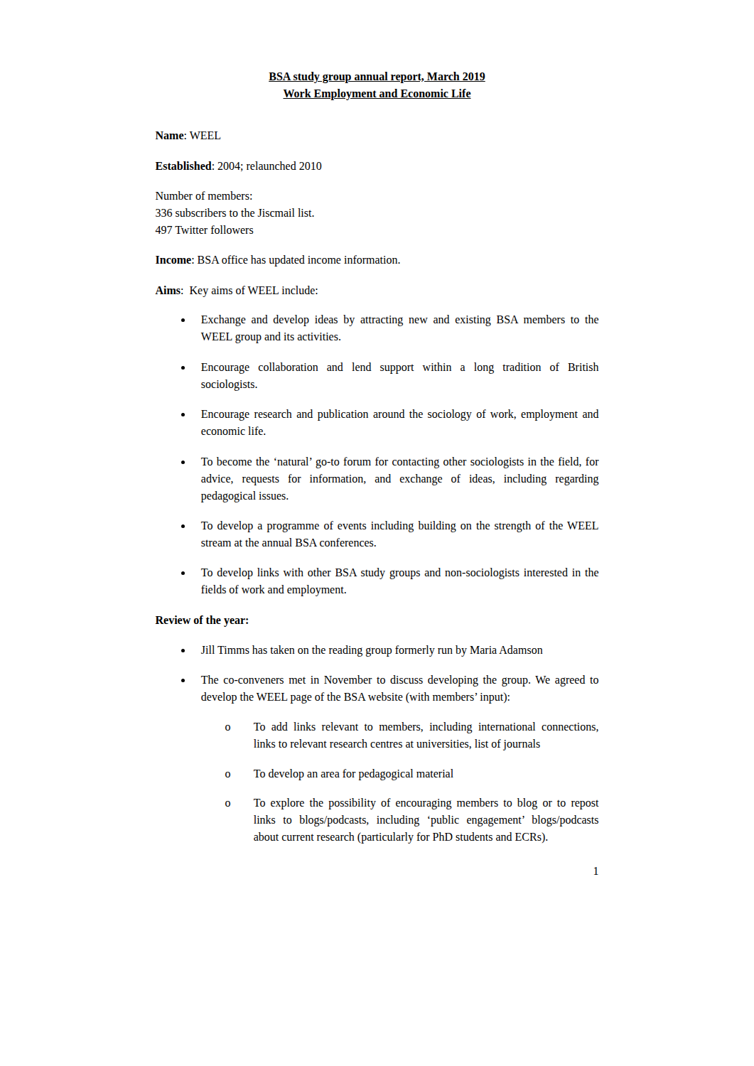BSA study group annual report, March 2019
Work Employment and Economic Life
Name: WEEL
Established: 2004; relaunched 2010
Number of members:
336 subscribers to the Jiscmail list.
497 Twitter followers
Income: BSA office has updated income information.
Aims: Key aims of WEEL include:
Exchange and develop ideas by attracting new and existing BSA members to the WEEL group and its activities.
Encourage collaboration and lend support within a long tradition of British sociologists.
Encourage research and publication around the sociology of work, employment and economic life.
To become the ‘natural’ go-to forum for contacting other sociologists in the field, for advice, requests for information, and exchange of ideas, including regarding pedagogical issues.
To develop a programme of events including building on the strength of the WEEL stream at the annual BSA conferences.
To develop links with other BSA study groups and non-sociologists interested in the fields of work and employment.
Review of the year:
Jill Timms has taken on the reading group formerly run by Maria Adamson
The co-conveners met in November to discuss developing the group. We agreed to develop the WEEL page of the BSA website (with members’ input):
To add links relevant to members, including international connections, links to relevant research centres at universities, list of journals
To develop an area for pedagogical material
To explore the possibility of encouraging members to blog or to repost links to blogs/podcasts, including ‘public engagement’ blogs/podcasts about current research (particularly for PhD students and ECRs).
1